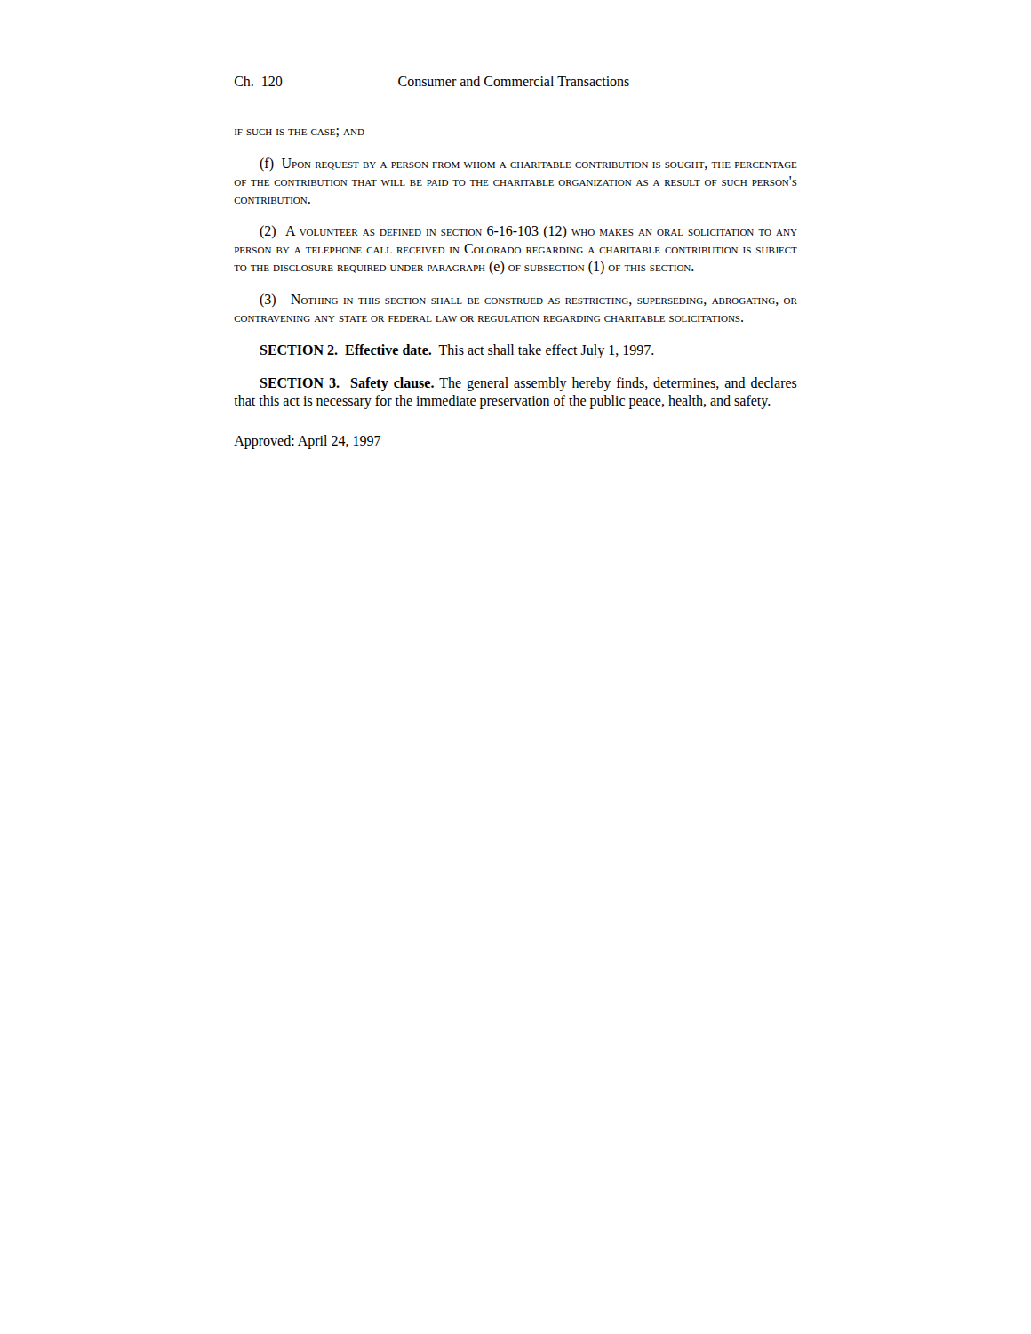Ch. 120 Consumer and Commercial Transactions
if such is the case; and
(f) Upon request by a person from whom a charitable contribution is sought, the percentage of the contribution that will be paid to the charitable organization as a result of such person's contribution.
(2) A volunteer as defined in section 6-16-103 (12) who makes an oral solicitation to any person by a telephone call received in Colorado regarding a charitable contribution is subject to the disclosure required under paragraph (e) of subsection (1) of this section.
(3) Nothing in this section shall be construed as restricting, superseding, abrogating, or contravening any state or federal law or regulation regarding charitable solicitations.
SECTION 2. Effective date. This act shall take effect July 1, 1997.
SECTION 3. Safety clause. The general assembly hereby finds, determines, and declares that this act is necessary for the immediate preservation of the public peace, health, and safety.
Approved: April 24, 1997